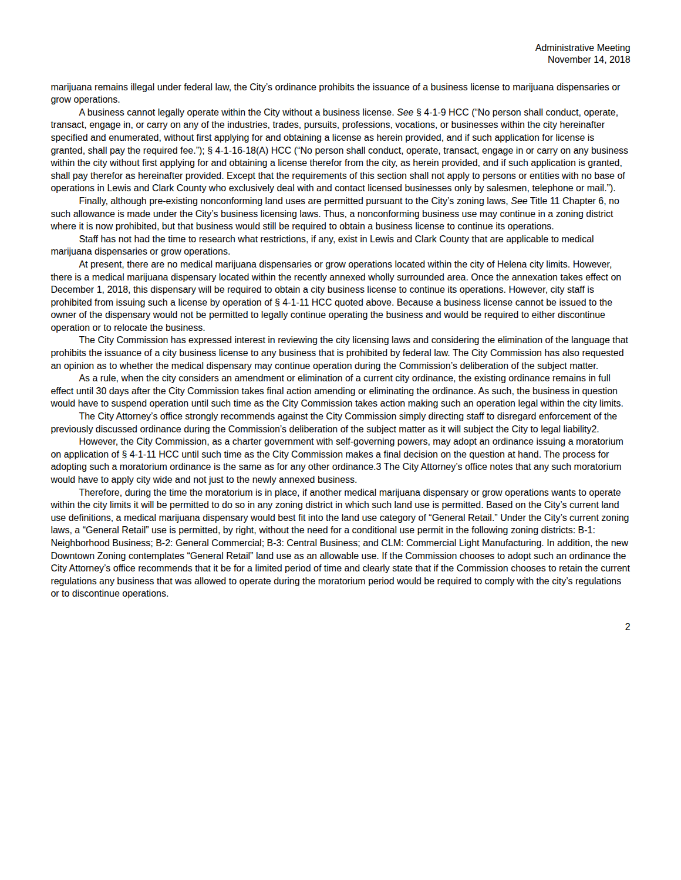Administrative Meeting
November 14, 2018
marijuana remains illegal under federal law, the City’s ordinance prohibits the issuance of a business license to marijuana dispensaries or grow operations.
A business cannot legally operate within the City without a business license. See § 4-1-9 HCC (“No person shall conduct, operate, transact, engage in, or carry on any of the industries, trades, pursuits, professions, vocations, or businesses within the city hereinafter specified and enumerated, without first applying for and obtaining a license as herein provided, and if such application for license is granted, shall pay the required fee.”); § 4-1-16-18(A) HCC (“No person shall conduct, operate, transact, engage in or carry on any business within the city without first applying for and obtaining a license therefor from the city, as herein provided, and if such application is granted, shall pay therefor as hereinafter provided. Except that the requirements of this section shall not apply to persons or entities with no base of operations in Lewis and Clark County who exclusively deal with and contact licensed businesses only by salesmen, telephone or mail.”).
Finally, although pre-existing nonconforming land uses are permitted pursuant to the City’s zoning laws, See Title 11 Chapter 6, no such allowance is made under the City’s business licensing laws. Thus, a nonconforming business use may continue in a zoning district where it is now prohibited, but that business would still be required to obtain a business license to continue its operations.
Staff has not had the time to research what restrictions, if any, exist in Lewis and Clark County that are applicable to medical marijuana dispensaries or grow operations.
At present, there are no medical marijuana dispensaries or grow operations located within the city of Helena city limits. However, there is a medical marijuana dispensary located within the recently annexed wholly surrounded area. Once the annexation takes effect on December 1, 2018, this dispensary will be required to obtain a city business license to continue its operations. However, city staff is prohibited from issuing such a license by operation of § 4-1-11 HCC quoted above. Because a business license cannot be issued to the owner of the dispensary would not be permitted to legally continue operating the business and would be required to either discontinue operation or to relocate the business.
The City Commission has expressed interest in reviewing the city licensing laws and considering the elimination of the language that prohibits the issuance of a city business license to any business that is prohibited by federal law. The City Commission has also requested an opinion as to whether the medical dispensary may continue operation during the Commission’s deliberation of the subject matter.
As a rule, when the city considers an amendment or elimination of a current city ordinance, the existing ordinance remains in full effect until 30 days after the City Commission takes final action amending or eliminating the ordinance. As such, the business in question would have to suspend operation until such time as the City Commission takes action making such an operation legal within the city limits.
The City Attorney’s office strongly recommends against the City Commission simply directing staff to disregard enforcement of the previously discussed ordinance during the Commission’s deliberation of the subject matter as it will subject the City to legal liability2.
However, the City Commission, as a charter government with self-governing powers, may adopt an ordinance issuing a moratorium on application of § 4-1-11 HCC until such time as the City Commission makes a final decision on the question at hand. The process for adopting such a moratorium ordinance is the same as for any other ordinance.3 The City Attorney’s office notes that any such moratorium would have to apply city wide and not just to the newly annexed business.
Therefore, during the time the moratorium is in place, if another medical marijuana dispensary or grow operations wants to operate within the city limits it will be permitted to do so in any zoning district in which such land use is permitted. Based on the City’s current land use definitions, a medical marijuana dispensary would best fit into the land use category of “General Retail.” Under the City’s current zoning laws, a “General Retail” use is permitted, by right, without the need for a conditional use permit in the following zoning districts: B-1: Neighborhood Business; B-2: General Commercial; B-3: Central Business; and CLM: Commercial Light Manufacturing. In addition, the new Downtown Zoning contemplates “General Retail” land use as an allowable use. If the Commission chooses to adopt such an ordinance the City Attorney’s office recommends that it be for a limited period of time and clearly state that if the Commission chooses to retain the current regulations any business that was allowed to operate during the moratorium period would be required to comply with the city’s regulations or to discontinue operations.
2